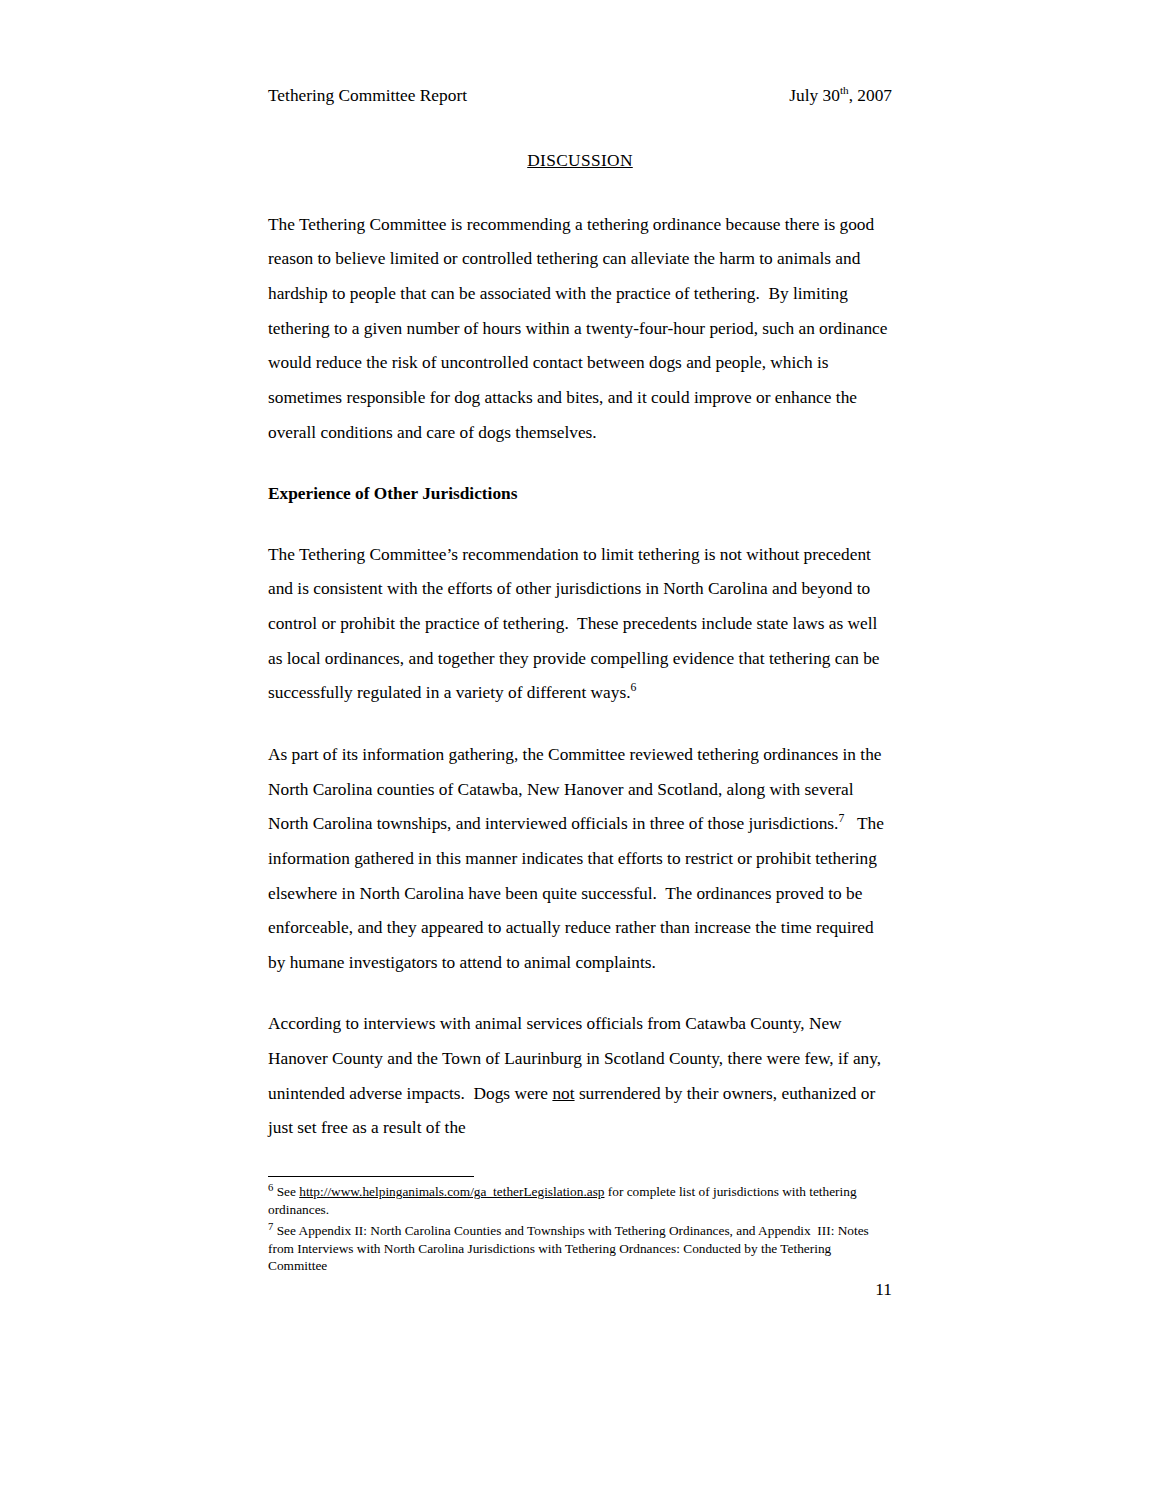Tethering Committee Report July 30th, 2007
DISCUSSION
The Tethering Committee is recommending a tethering ordinance because there is good reason to believe limited or controlled tethering can alleviate the harm to animals and hardship to people that can be associated with the practice of tethering. By limiting tethering to a given number of hours within a twenty-four-hour period, such an ordinance would reduce the risk of uncontrolled contact between dogs and people, which is sometimes responsible for dog attacks and bites, and it could improve or enhance the overall conditions and care of dogs themselves.
Experience of Other Jurisdictions
The Tethering Committee’s recommendation to limit tethering is not without precedent and is consistent with the efforts of other jurisdictions in North Carolina and beyond to control or prohibit the practice of tethering. These precedents include state laws as well as local ordinances, and together they provide compelling evidence that tethering can be successfully regulated in a variety of different ways.6
As part of its information gathering, the Committee reviewed tethering ordinances in the North Carolina counties of Catawba, New Hanover and Scotland, along with several North Carolina townships, and interviewed officials in three of those jurisdictions.7 The information gathered in this manner indicates that efforts to restrict or prohibit tethering elsewhere in North Carolina have been quite successful. The ordinances proved to be enforceable, and they appeared to actually reduce rather than increase the time required by humane investigators to attend to animal complaints.
According to interviews with animal services officials from Catawba County, New Hanover County and the Town of Laurinburg in Scotland County, there were few, if any, unintended adverse impacts. Dogs were not surrendered by their owners, euthanized or just set free as a result of the
6 See http://www.helpinganimals.com/ga_tetherLegislation.asp for complete list of jurisdictions with tethering ordinances.
7 See Appendix II: North Carolina Counties and Townships with Tethering Ordinances, and Appendix III: Notes from Interviews with North Carolina Jurisdictions with Tethering Ordnances: Conducted by the Tethering Committee
11